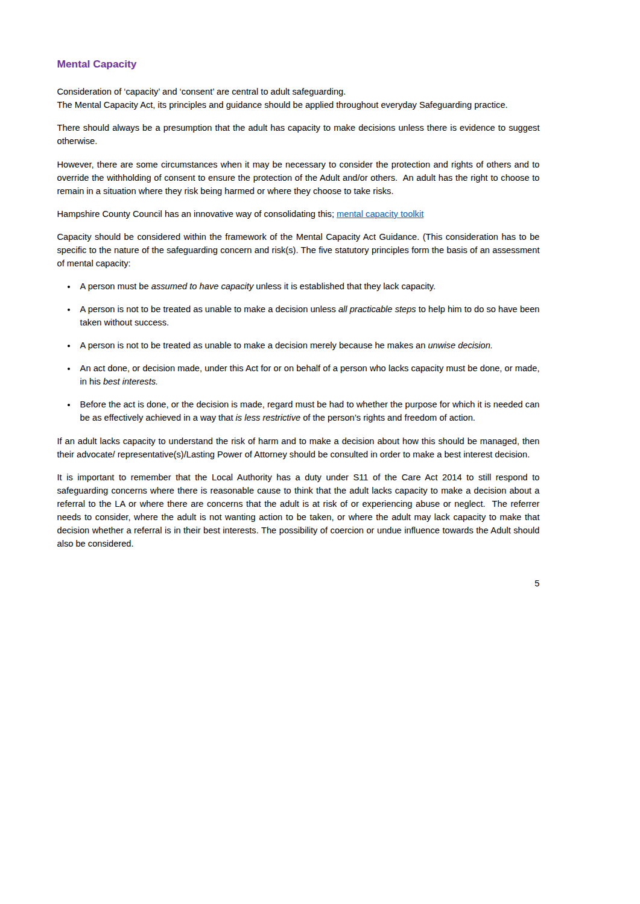Mental Capacity
Consideration of ‘capacity’ and ‘consent’ are central to adult safeguarding.
The Mental Capacity Act, its principles and guidance should be applied throughout everyday Safeguarding practice.
There should always be a presumption that the adult has capacity to make decisions unless there is evidence to suggest otherwise.
However, there are some circumstances when it may be necessary to consider the protection and rights of others and to override the withholding of consent to ensure the protection of the Adult and/or others. An adult has the right to choose to remain in a situation where they risk being harmed or where they choose to take risks.
Hampshire County Council has an innovative way of consolidating this; mental capacity toolkit
Capacity should be considered within the framework of the Mental Capacity Act Guidance. (This consideration has to be specific to the nature of the safeguarding concern and risk(s). The five statutory principles form the basis of an assessment of mental capacity:
A person must be assumed to have capacity unless it is established that they lack capacity.
A person is not to be treated as unable to make a decision unless all practicable steps to help him to do so have been taken without success.
A person is not to be treated as unable to make a decision merely because he makes an unwise decision.
An act done, or decision made, under this Act for or on behalf of a person who lacks capacity must be done, or made, in his best interests.
Before the act is done, or the decision is made, regard must be had to whether the purpose for which it is needed can be as effectively achieved in a way that is less restrictive of the person’s rights and freedom of action.
If an adult lacks capacity to understand the risk of harm and to make a decision about how this should be managed, then their advocate/ representative(s)/Lasting Power of Attorney should be consulted in order to make a best interest decision.
It is important to remember that the Local Authority has a duty under S11 of the Care Act 2014 to still respond to safeguarding concerns where there is reasonable cause to think that the adult lacks capacity to make a decision about a referral to the LA or where there are concerns that the adult is at risk of or experiencing abuse or neglect. The referrer needs to consider, where the adult is not wanting action to be taken, or where the adult may lack capacity to make that decision whether a referral is in their best interests. The possibility of coercion or undue influence towards the Adult should also be considered.
5